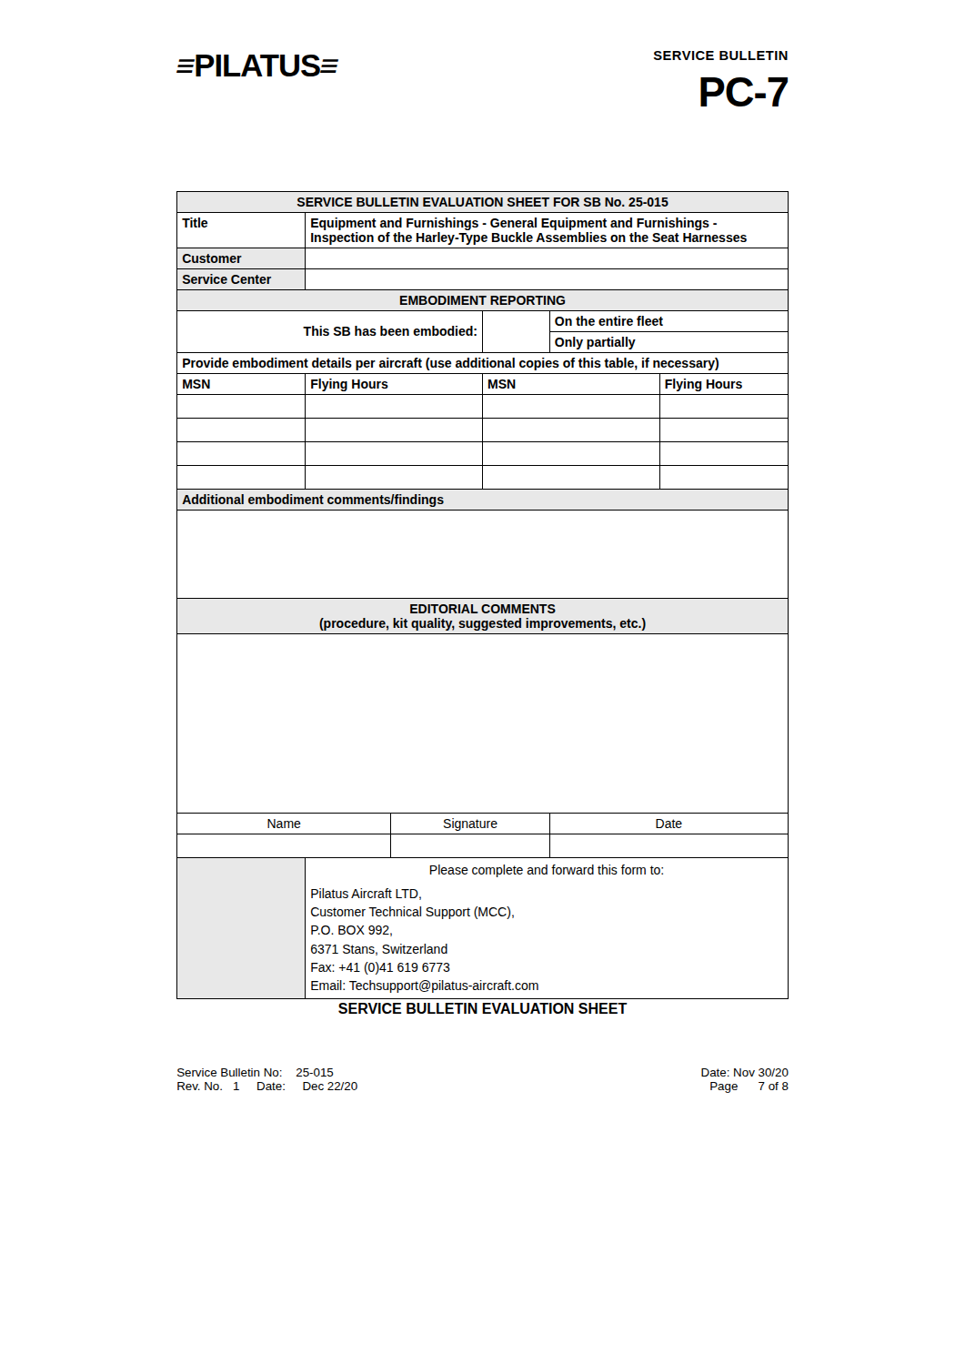≡PILATUS≡
SERVICE BULLETIN
PC-7
| SERVICE BULLETIN EVALUATION SHEET FOR SB No. 25-015 |
| Title | Equipment and Furnishings - General Equipment and Furnishings - Inspection of the Harley-Type Buckle Assemblies on the Seat Harnesses |
| Customer | |
| Service Center | |
| EMBODIMENT REPORTING |
| This SB has been embodied: | | On the entire fleet |
| Only partially |
| Provide embodiment details per aircraft (use additional copies of this table, if necessary) |
| MSN | Flying Hours | MSN | Flying Hours |
| Additional embodiment comments/findings |
| EDITORIAL COMMENTS (procedure, kit quality, suggested improvements, etc.) |
| Name | Signature | Date |
| | Please complete and forward this form to: Pilatus Aircraft LTD, Customer Technical Support (MCC), P.O. BOX 992, 6371 Stans, Switzerland Fax: +41 (0)41 619 6773 Email: Techsupport@pilatus-aircraft.com |
SERVICE BULLETIN EVALUATION SHEET
Service Bulletin No: 25-015
Rev. No. 1 Date: Dec 22/20
Date: Nov 30/20
Page 7 of 8